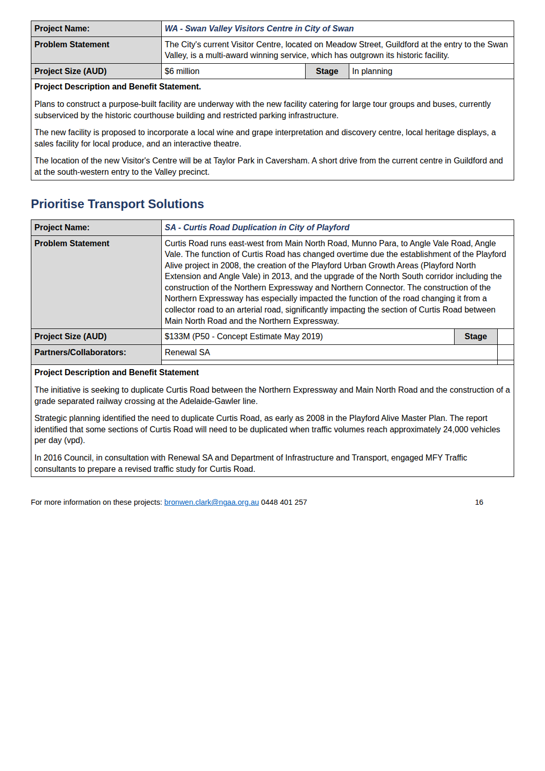| Project Name: | WA - Swan Valley Visitors Centre in City of Swan |
| Problem Statement | The City's current Visitor Centre, located on Meadow Street, Guildford at the entry to the Swan Valley, is a multi-award winning service, which has outgrown its historic facility. |
| Project Size (AUD) | $6 million | Stage | In planning |
| Project Description and Benefit Statement. Plans to construct a purpose-built facility are underway with the new facility catering for large tour groups and buses, currently subserviced by the historic courthouse building and restricted parking infrastructure. The new facility is proposed to incorporate a local wine and grape interpretation and discovery centre, local heritage displays, a sales facility for local produce, and an interactive theatre. The location of the new Visitor's Centre will be at Taylor Park in Caversham. A short drive from the current centre in Guildford and at the south-western entry to the Valley precinct. |
Prioritise Transport Solutions
| Project Name: | SA - Curtis Road Duplication in City of Playford |
| Problem Statement | Curtis Road runs east-west from Main North Road, Munno Para, to Angle Vale Road, Angle Vale. The function of Curtis Road has changed overtime due the establishment of the Playford Alive project in 2008, the creation of the Playford Urban Growth Areas (Playford North Extension and Angle Vale) in 2013, and the upgrade of the North South corridor including the construction of the Northern Expressway and Northern Connector. The construction of the Northern Expressway has especially impacted the function of the road changing it from a collector road to an arterial road, significantly impacting the section of Curtis Road between Main North Road and the Northern Expressway. |
| Project Size (AUD) | $133M (P50 - Concept Estimate May 2019) | Stage | |
| Partners/Collaborators: | Renewal SA | |
| Project Description and Benefit Statement The initiative is seeking to duplicate Curtis Road between the Northern Expressway and Main North Road and the construction of a grade separated railway crossing at the Adelaide-Gawler line. Strategic planning identified the need to duplicate Curtis Road, as early as 2008 in the Playford Alive Master Plan. The report identified that some sections of Curtis Road will need to be duplicated when traffic volumes reach approximately 24,000 vehicles per day (vpd). In 2016 Council, in consultation with Renewal SA and Department of Infrastructure and Transport, engaged MFY Traffic consultants to prepare a revised traffic study for Curtis Road. |
For more information on these projects: bronwen.clark@ngaa.org.au 0448 401 257 16